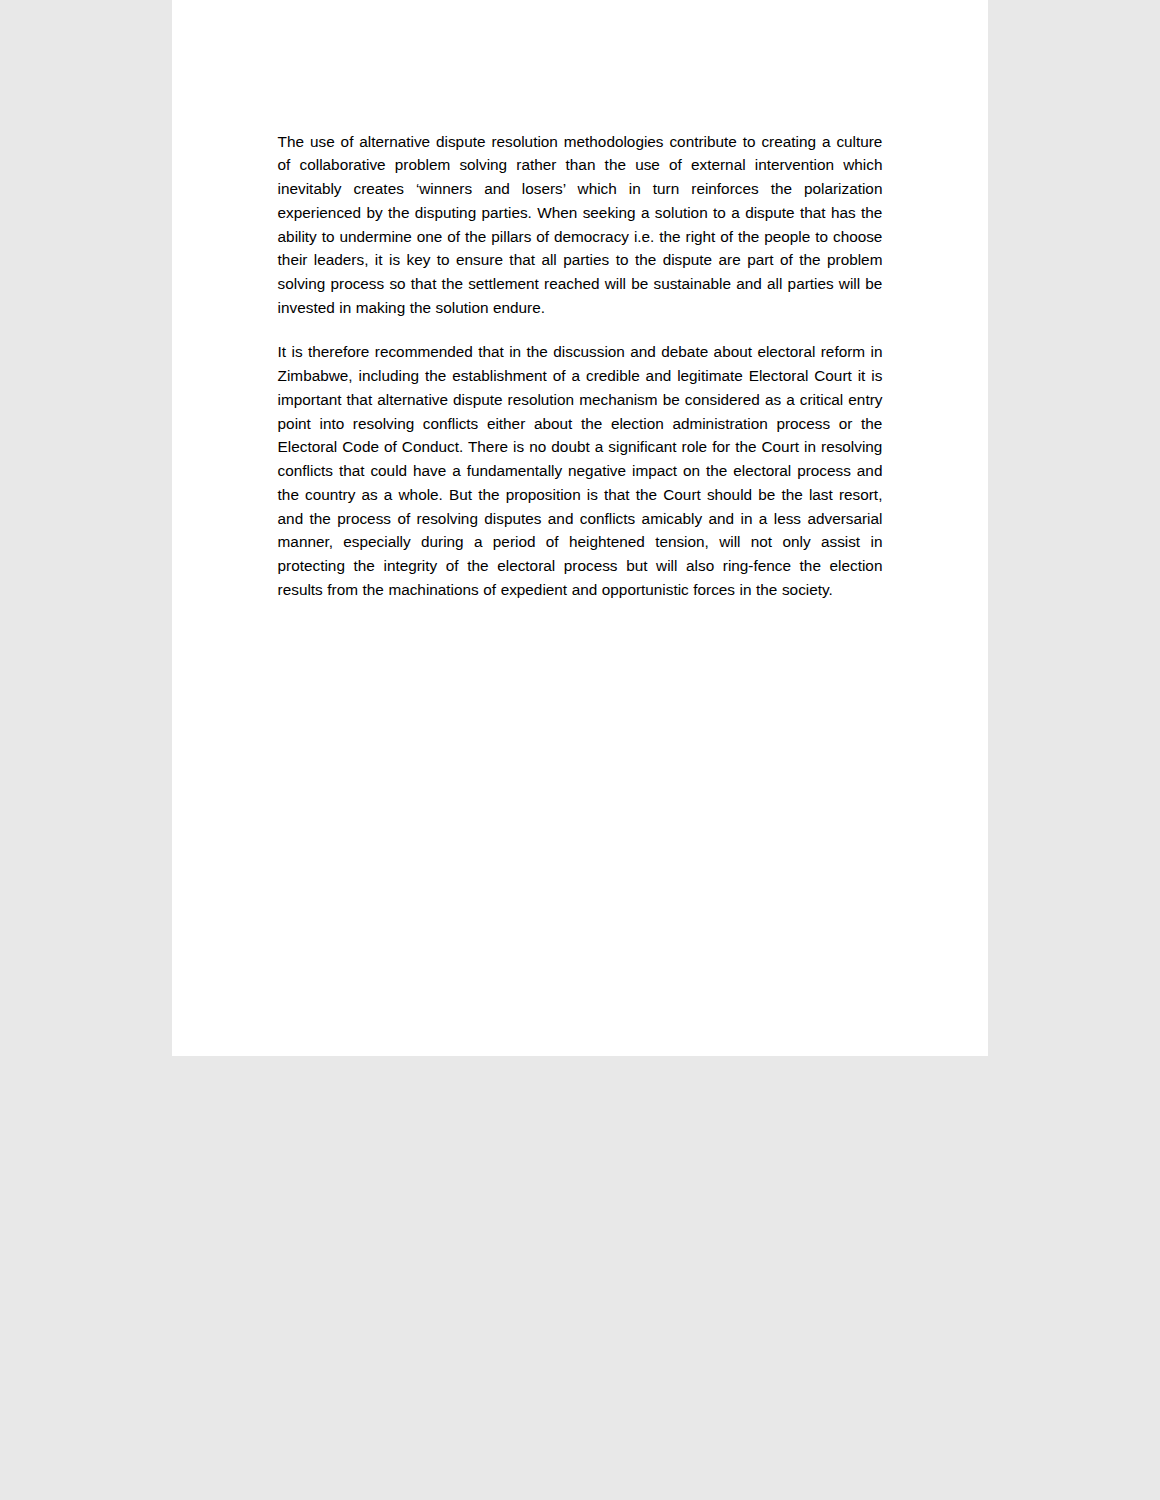The use of alternative dispute resolution methodologies contribute to creating a culture of collaborative problem solving rather than the use of external intervention which inevitably creates ‘winners and losers’ which in turn reinforces the polarization experienced by the disputing parties. When seeking a solution to a dispute that has the ability to undermine one of the pillars of democracy i.e. the right of the people to choose their leaders, it is key to ensure that all parties to the dispute are part of the problem solving process so that the settlement reached will be sustainable and all parties will be invested in making the solution endure.
It is therefore recommended that in the discussion and debate about electoral reform in Zimbabwe, including the establishment of a credible and legitimate Electoral Court it is important that alternative dispute resolution mechanism be considered as a critical entry point into resolving conflicts either about the election administration process or the Electoral Code of Conduct. There is no doubt a significant role for the Court in resolving conflicts that could have a fundamentally negative impact on the electoral process and the country as a whole. But the proposition is that the Court should be the last resort, and the process of resolving disputes and conflicts amicably and in a less adversarial manner, especially during a period of heightened tension, will not only assist in protecting the integrity of the electoral process but will also ring-fence the election results from the machinations of expedient and opportunistic forces in the society.